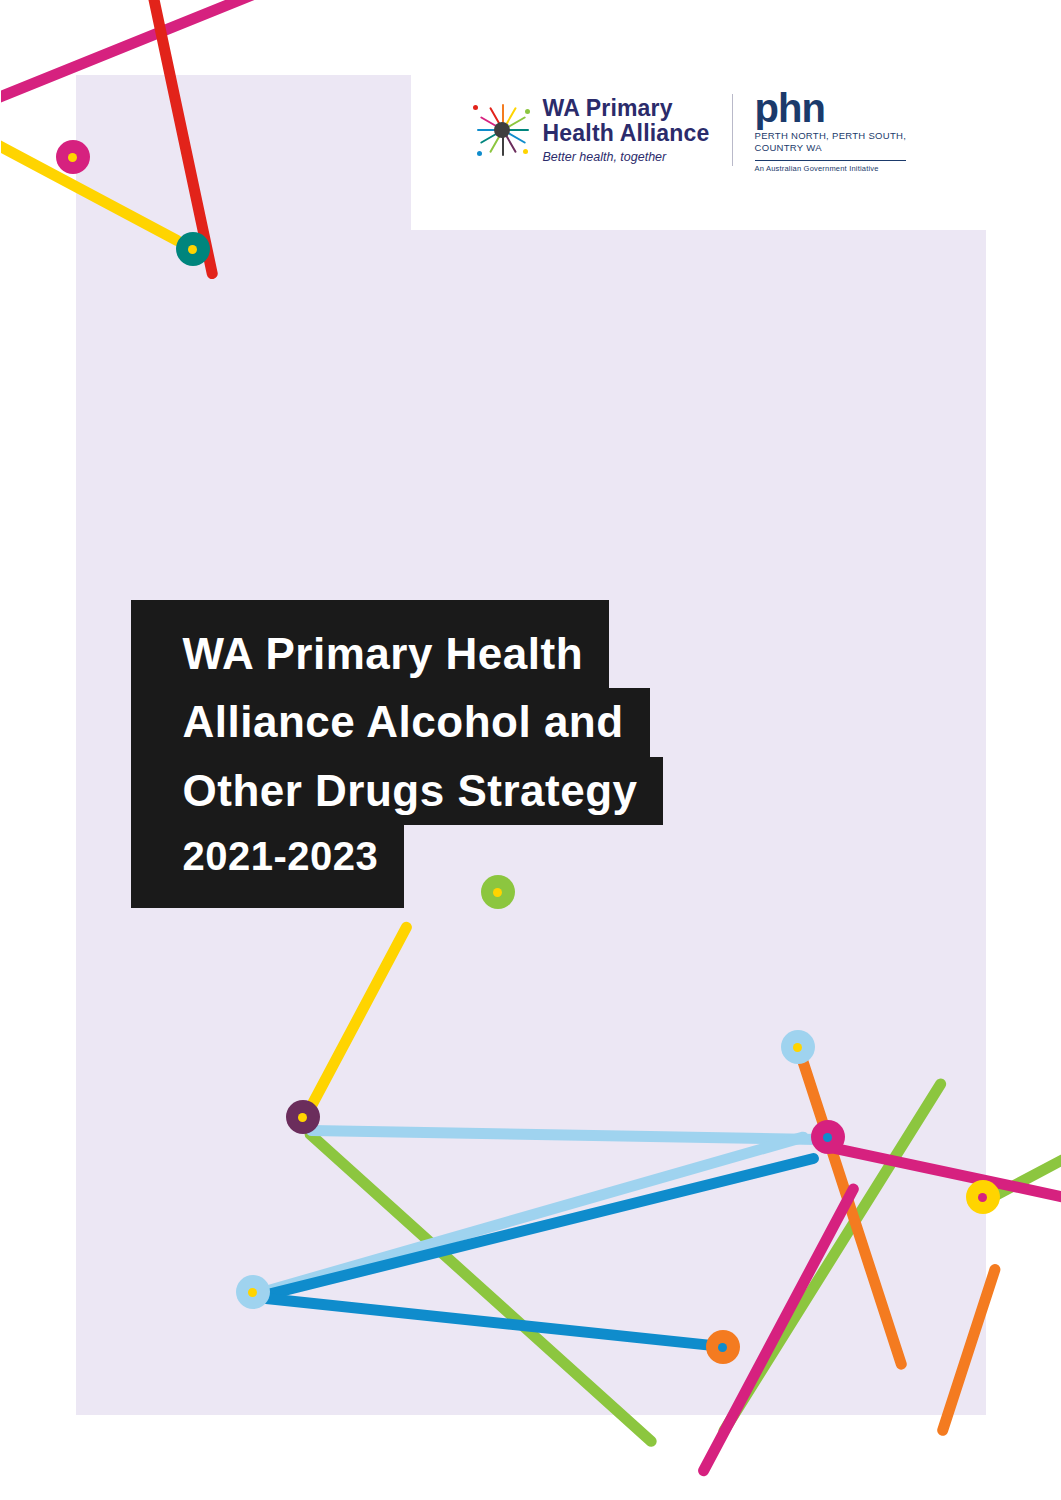WA Primary Health Alliance Better health, together
phn Perth North, Perth South,
Country WA An Australian Government Initiative
WA Primary Health
Alliance Alcohol and
Other Drugs Strategy
2021-2023